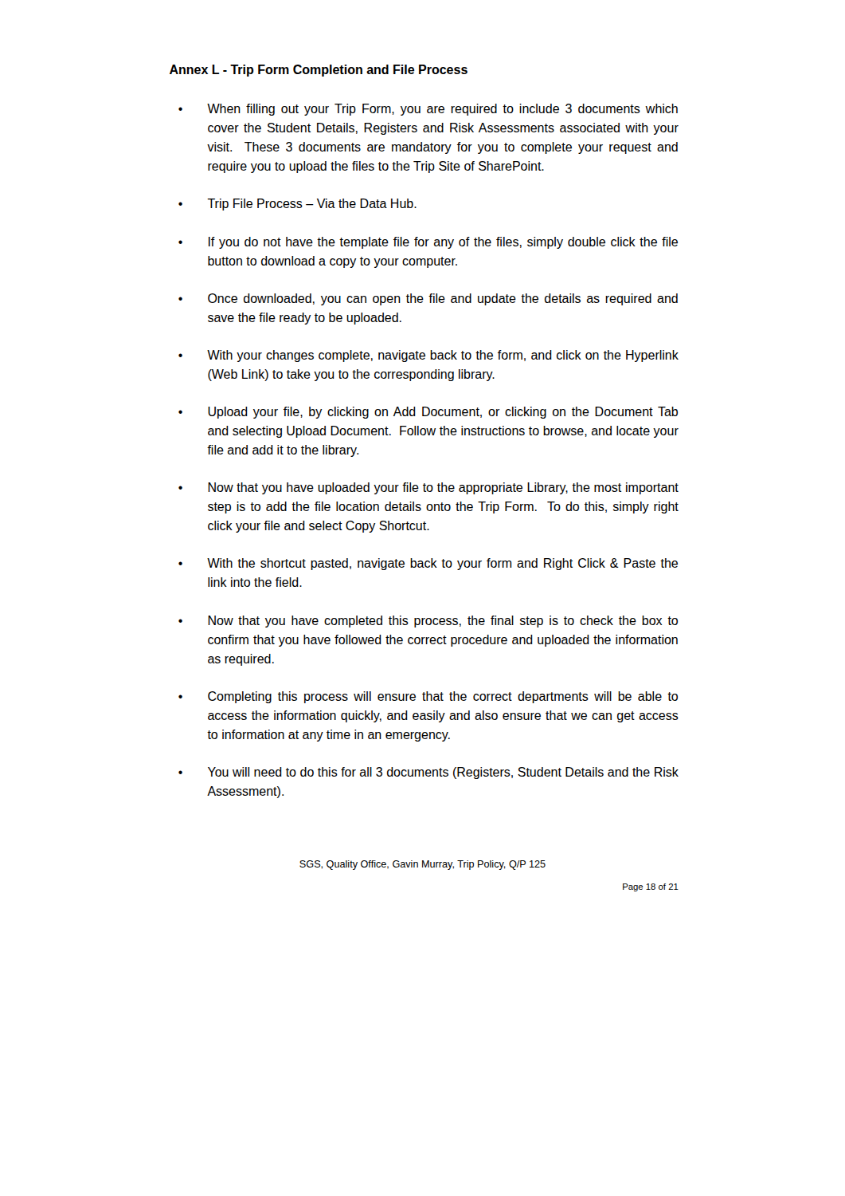Annex L - Trip Form Completion and File Process
When filling out your Trip Form, you are required to include 3 documents which cover the Student Details, Registers and Risk Assessments associated with your visit. These 3 documents are mandatory for you to complete your request and require you to upload the files to the Trip Site of SharePoint.
Trip File Process – Via the Data Hub.
If you do not have the template file for any of the files, simply double click the file button to download a copy to your computer.
Once downloaded, you can open the file and update the details as required and save the file ready to be uploaded.
With your changes complete, navigate back to the form, and click on the Hyperlink (Web Link) to take you to the corresponding library.
Upload your file, by clicking on Add Document, or clicking on the Document Tab and selecting Upload Document. Follow the instructions to browse, and locate your file and add it to the library.
Now that you have uploaded your file to the appropriate Library, the most important step is to add the file location details onto the Trip Form. To do this, simply right click your file and select Copy Shortcut.
With the shortcut pasted, navigate back to your form and Right Click & Paste the link into the field.
Now that you have completed this process, the final step is to check the box to confirm that you have followed the correct procedure and uploaded the information as required.
Completing this process will ensure that the correct departments will be able to access the information quickly, and easily and also ensure that we can get access to information at any time in an emergency.
You will need to do this for all 3 documents (Registers, Student Details and the Risk Assessment).
SGS, Quality Office, Gavin Murray, Trip Policy, Q/P 125
Page 18 of 21